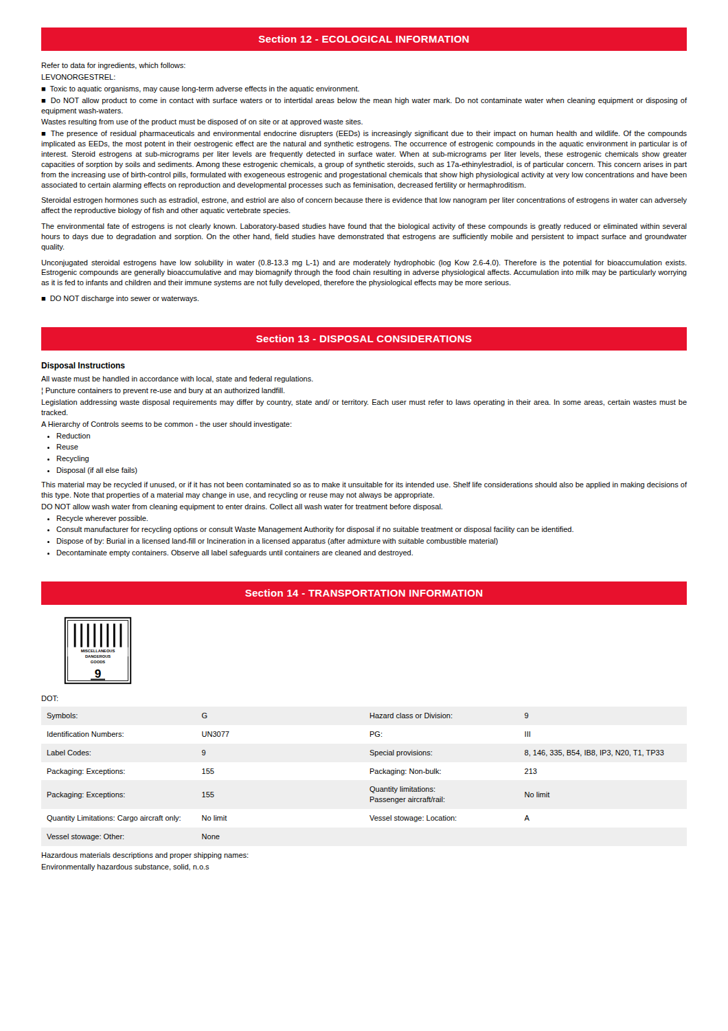Section 12 - ECOLOGICAL INFORMATION
Refer to data for ingredients, which follows:
LEVONORGESTREL:
■ Toxic to aquatic organisms, may cause long-term adverse effects in the aquatic environment.
■ Do NOT allow product to come in contact with surface waters or to intertidal areas below the mean high water mark. Do not contaminate water when cleaning equipment or disposing of equipment wash-waters.
Wastes resulting from use of the product must be disposed of on site or at approved waste sites.
■ The presence of residual pharmaceuticals and environmental endocrine disrupters (EEDs) is increasingly significant due to their impact on human health and wildlife. Of the compounds implicated as EEDs, the most potent in their oestrogenic effect are the natural and synthetic estrogens. The occurrence of estrogenic compounds in the aquatic environment in particular is of interest. Steroid estrogens at sub-micrograms per liter levels are frequently detected in surface water. When at sub-micrograms per liter levels, these estrogenic chemicals show greater capacities of sorption by soils and sediments. Among these estrogenic chemicals, a group of synthetic steroids, such as 17a-ethinylestradiol, is of particular concern. This concern arises in part from the increasing use of birth-control pills, formulated with exogeneous estrogenic and progestational chemicals that show high physiological activity at very low concentrations and have been associated to certain alarming effects on reproduction and developmental processes such as feminisation, decreased fertility or hermaphroditism.
Steroidal estrogen hormones such as estradiol, estrone, and estriol are also of concern because there is evidence that low nanogram per liter concentrations of estrogens in water can adversely affect the reproductive biology of fish and other aquatic vertebrate species.
The environmental fate of estrogens is not clearly known. Laboratory-based studies have found that the biological activity of these compounds is greatly reduced or eliminated within several hours to days due to degradation and sorption. On the other hand, field studies have demonstrated that estrogens are sufficiently mobile and persistent to impact surface and groundwater quality.
Unconjugated steroidal estrogens have low solubility in water (0.8-13.3 mg L-1) and are moderately hydrophobic (log Kow 2.6-4.0). Therefore is the potential for bioaccumulation exists. Estrogenic compounds are generally bioaccumulative and may biomagnify through the food chain resulting in adverse physiological affects. Accumulation into milk may be particularly worrying as it is fed to infants and children and their immune systems are not fully developed, therefore the physiological effects may be more serious.
■ DO NOT discharge into sewer or waterways.
Section 13 - DISPOSAL CONSIDERATIONS
Disposal Instructions
All waste must be handled in accordance with local, state and federal regulations.
¦ Puncture containers to prevent re-use and bury at an authorized landfill.
Legislation addressing waste disposal requirements may differ by country, state and/ or territory. Each user must refer to laws operating in their area. In some areas, certain wastes must be tracked.
A Hierarchy of Controls seems to be common - the user should investigate:
Reduction
Reuse
Recycling
Disposal (if all else fails)
This material may be recycled if unused, or if it has not been contaminated so as to make it unsuitable for its intended use. Shelf life considerations should also be applied in making decisions of this type. Note that properties of a material may change in use, and recycling or reuse may not always be appropriate.
DO NOT allow wash water from cleaning equipment to enter drains. Collect all wash water for treatment before disposal.
Recycle wherever possible.
Consult manufacturer for recycling options or consult Waste Management Authority for disposal if no suitable treatment or disposal facility can be identified.
Dispose of by: Burial in a licensed land-fill or Incineration in a licensed apparatus (after admixture with suitable combustible material)
Decontaminate empty containers. Observe all label safeguards until containers are cleaned and destroyed.
Section 14 - TRANSPORTATION INFORMATION
MISCELLANEOUS DANGEROUS GOODS 9
DOT:
| Symbols: | G | Hazard class or Division: | 9 |
| Identification Numbers: | UN3077 | PG: | III |
| Label Codes: | 9 | Special provisions: | 8, 146, 335, B54, IB8, IP3, N20, T1, TP33 |
| Packaging: Exceptions: | 155 | Packaging: Non-bulk: | 213 |
| Packaging: Exceptions: | 155 | Quantity limitations: Passenger aircraft/rail: | No limit |
| Quantity Limitations: Cargo aircraft only: | No limit | Vessel stowage: Location: | A |
| Vessel stowage: Other: | None | | |
Hazardous materials descriptions and proper shipping names:
Environmentally hazardous substance, solid, n.o.s